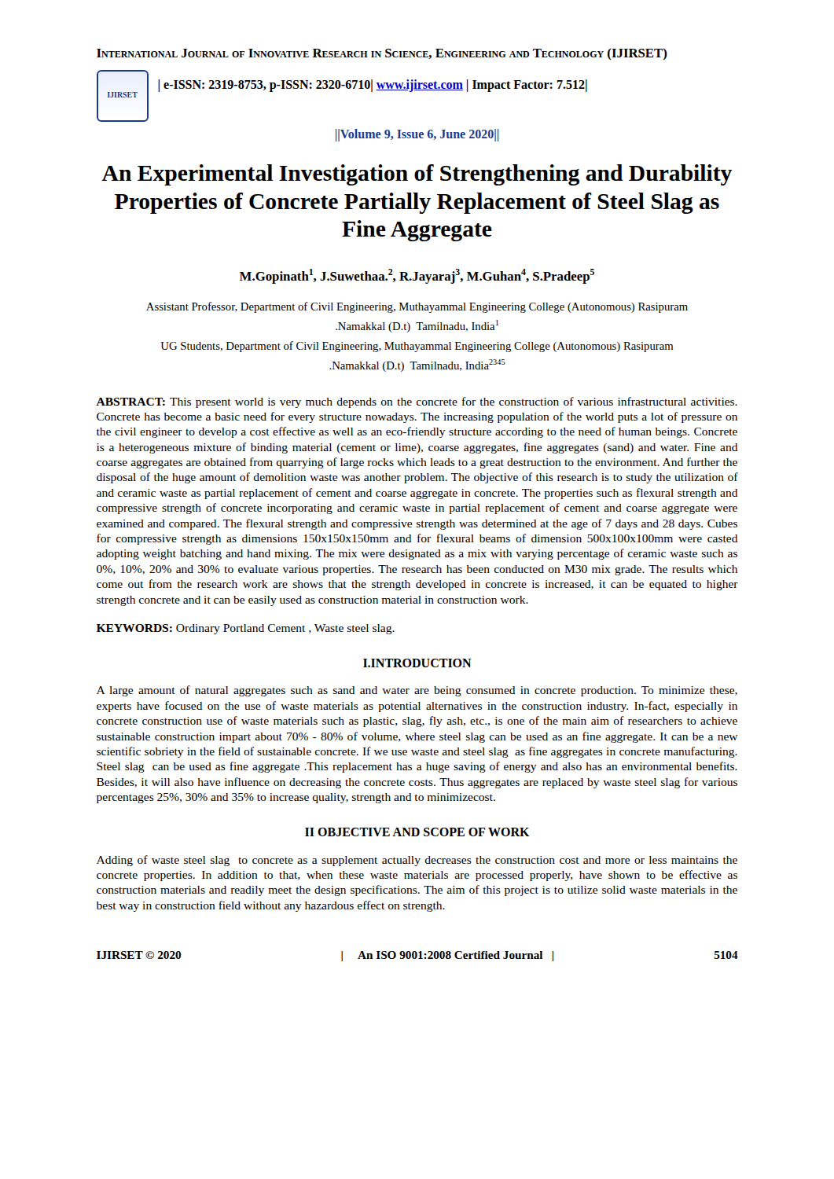International Journal of Innovative Research in Science, Engineering and Technology (IJIRSET)
IJIRSET
| e-ISSN: 2319-8753, p-ISSN: 2320-6710| www.ijirset.com | Impact Factor: 7.512|
||Volume 9, Issue 6, June 2020||
An Experimental Investigation of Strengthening and Durability Properties of Concrete Partially Replacement of Steel Slag as Fine Aggregate
M.Gopinath1, J.Suwethaa.2, R.Jayaraj3, M.Guhan4, S.Pradeep5
Assistant Professor, Department of Civil Engineering, Muthayammal Engineering College (Autonomous) Rasipuram
.Namakkal (D.t) Tamilnadu, India1
UG Students, Department of Civil Engineering, Muthayammal Engineering College (Autonomous) Rasipuram
.Namakkal (D.t) Tamilnadu, India2345
ABSTRACT: This present world is very much depends on the concrete for the construction of various infrastructural activities. Concrete has become a basic need for every structure nowadays. The increasing population of the world puts a lot of pressure on the civil engineer to develop a cost effective as well as an eco-friendly structure according to the need of human beings. Concrete is a heterogeneous mixture of binding material (cement or lime), coarse aggregates, fine aggregates (sand) and water. Fine and coarse aggregates are obtained from quarrying of large rocks which leads to a great destruction to the environment. And further the disposal of the huge amount of demolition waste was another problem. The objective of this research is to study the utilization of and ceramic waste as partial replacement of cement and coarse aggregate in concrete. The properties such as flexural strength and compressive strength of concrete incorporating and ceramic waste in partial replacement of cement and coarse aggregate were examined and compared. The flexural strength and compressive strength was determined at the age of 7 days and 28 days. Cubes for compressive strength as dimensions 150x150x150mm and for flexural beams of dimension 500x100x100mm were casted adopting weight batching and hand mixing. The mix were designated as a mix with varying percentage of ceramic waste such as 0%, 10%, 20% and 30% to evaluate various properties. The research has been conducted on M30 mix grade. The results which come out from the research work are shows that the strength developed in concrete is increased, it can be equated to higher strength concrete and it can be easily used as construction material in construction work.
KEYWORDS: Ordinary Portland Cement , Waste steel slag.
I.INTRODUCTION
A large amount of natural aggregates such as sand and water are being consumed in concrete production. To minimize these, experts have focused on the use of waste materials as potential alternatives in the construction industry. In-fact, especially in concrete construction use of waste materials such as plastic, slag, fly ash, etc., is one of the main aim of researchers to achieve sustainable construction impart about 70% - 80% of volume, where steel slag can be used as an fine aggregate. It can be a new scientific sobriety in the field of sustainable concrete. If we use waste and steel slag as fine aggregates in concrete manufacturing. Steel slag can be used as fine aggregate .This replacement has a huge saving of energy and also has an environmental benefits. Besides, it will also have influence on decreasing the concrete costs. Thus aggregates are replaced by waste steel slag for various percentages 25%, 30% and 35% to increase quality, strength and to minimizecost.
II OBJECTIVE AND SCOPE OF WORK
Adding of waste steel slag to concrete as a supplement actually decreases the construction cost and more or less maintains the concrete properties. In addition to that, when these waste materials are processed properly, have shown to be effective as construction materials and readily meet the design specifications. The aim of this project is to utilize solid waste materials in the best way in construction field without any hazardous effect on strength.
IJIRSET © 2020
| An ISO 9001:2008 Certified Journal |
5104